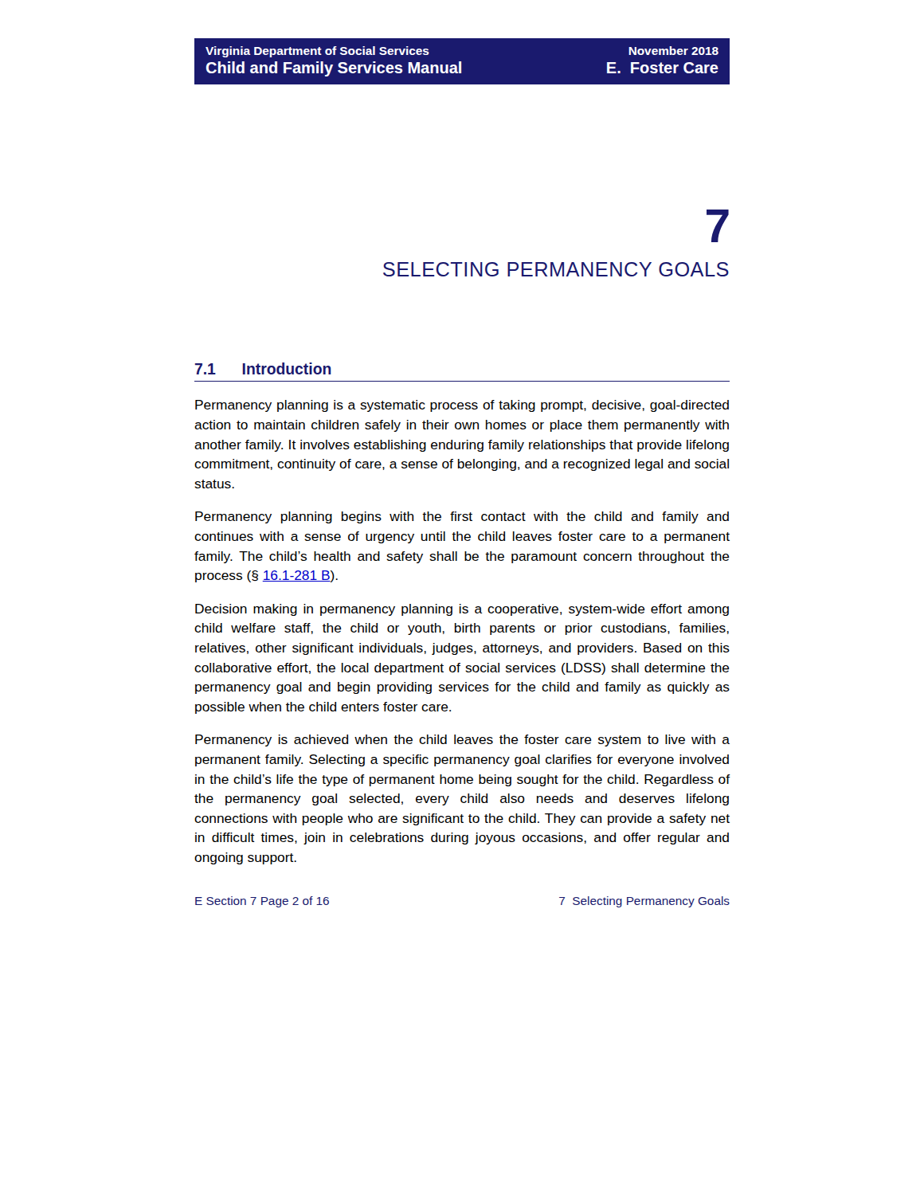Virginia Department of Social Services
Child and Family Services Manual
November 2018
E. Foster Care
7
SELECTING PERMANENCY GOALS
7.1 Introduction
Permanency planning is a systematic process of taking prompt, decisive, goal-directed action to maintain children safely in their own homes or place them permanently with another family. It involves establishing enduring family relationships that provide lifelong commitment, continuity of care, a sense of belonging, and a recognized legal and social status.
Permanency planning begins with the first contact with the child and family and continues with a sense of urgency until the child leaves foster care to a permanent family. The child’s health and safety shall be the paramount concern throughout the process (§ 16.1-281 B).
Decision making in permanency planning is a cooperative, system-wide effort among child welfare staff, the child or youth, birth parents or prior custodians, families, relatives, other significant individuals, judges, attorneys, and providers. Based on this collaborative effort, the local department of social services (LDSS) shall determine the permanency goal and begin providing services for the child and family as quickly as possible when the child enters foster care.
Permanency is achieved when the child leaves the foster care system to live with a permanent family. Selecting a specific permanency goal clarifies for everyone involved in the child’s life the type of permanent home being sought for the child. Regardless of the permanency goal selected, every child also needs and deserves lifelong connections with people who are significant to the child. They can provide a safety net in difficult times, join in celebrations during joyous occasions, and offer regular and ongoing support.
E Section 7 Page 2 of 16
7 Selecting Permanency Goals